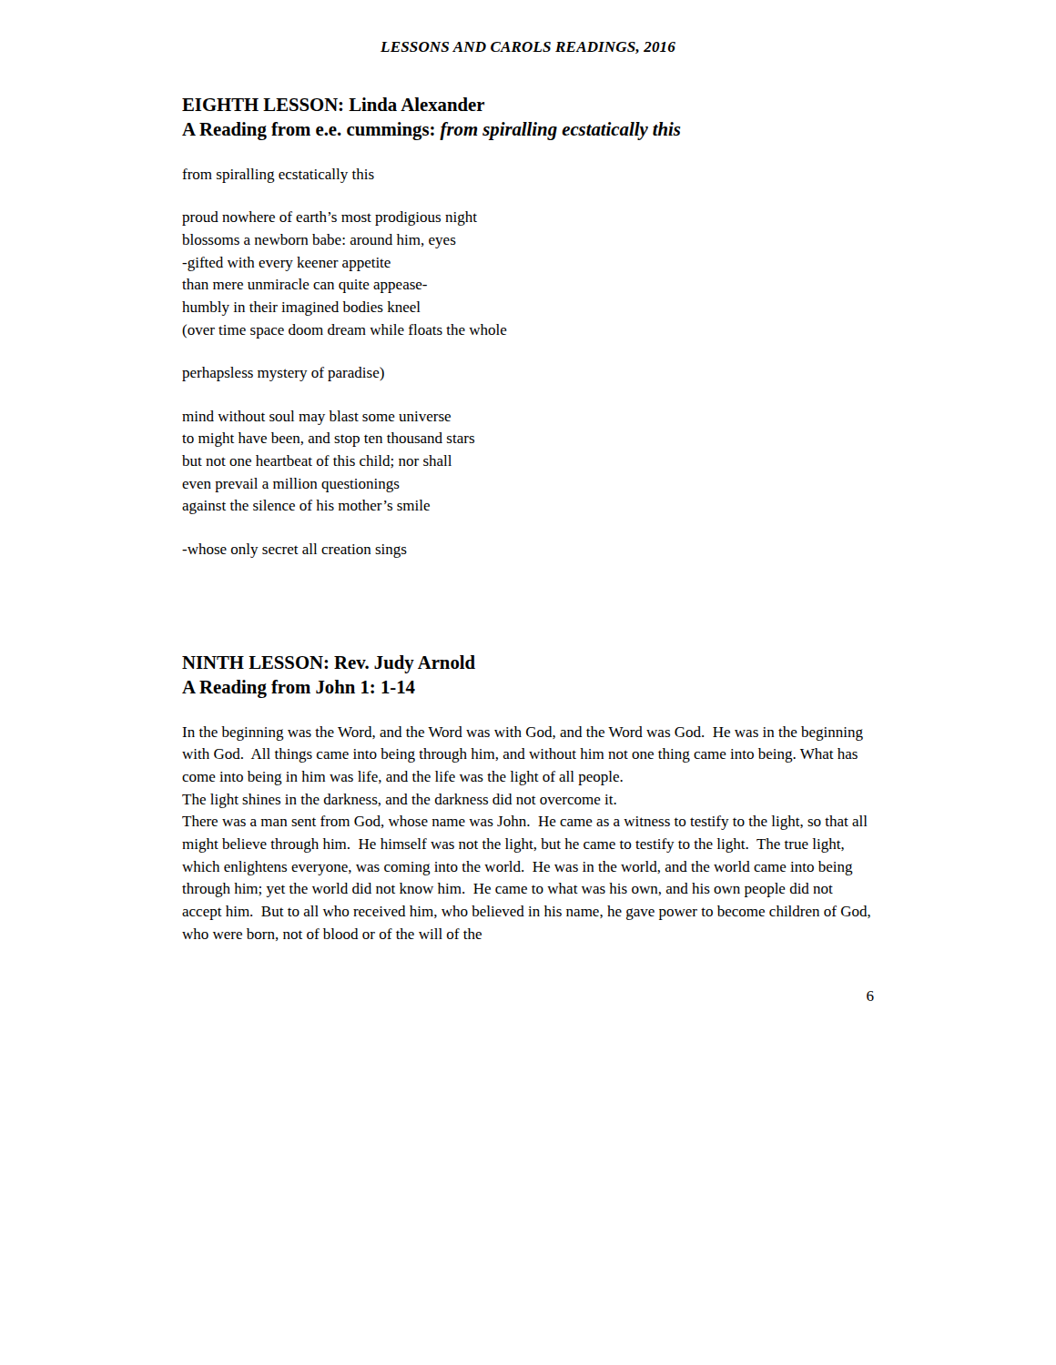LESSONS AND CAROLS READINGS, 2016
EIGHTH LESSON: Linda Alexander
A Reading from e.e. cummings: from spiralling ecstatically this
from spiralling ecstatically this
proud nowhere of earth’s most prodigious night
blossoms a newborn babe: around him, eyes
-gifted with every keener appetite
than mere unmiracle can quite appease-
humbly in their imagined bodies kneel
(over time space doom dream while floats the whole
perhapsless mystery of paradise)
mind without soul may blast some universe
to might have been, and stop ten thousand stars
but not one heartbeat of this child; nor shall
even prevail a million questionings
against the silence of his mother’s smile
-whose only secret all creation sings
NINTH LESSON: Rev. Judy Arnold
A Reading from John 1: 1-14
In the beginning was the Word, and the Word was with God, and the Word was God. He was in the beginning with God. All things came into being through him, and without him not one thing came into being. What has come into being in him was life, and the life was the light of all people.
The light shines in the darkness, and the darkness did not overcome it.
There was a man sent from God, whose name was John. He came as a witness to testify to the light, so that all might believe through him. He himself was not the light, but he came to testify to the light. The true light, which enlightens everyone, was coming into the world. He was in the world, and the world came into being through him; yet the world did not know him. He came to what was his own, and his own people did not accept him. But to all who received him, who believed in his name, he gave power to become children of God, who were born, not of blood or of the will of the
6